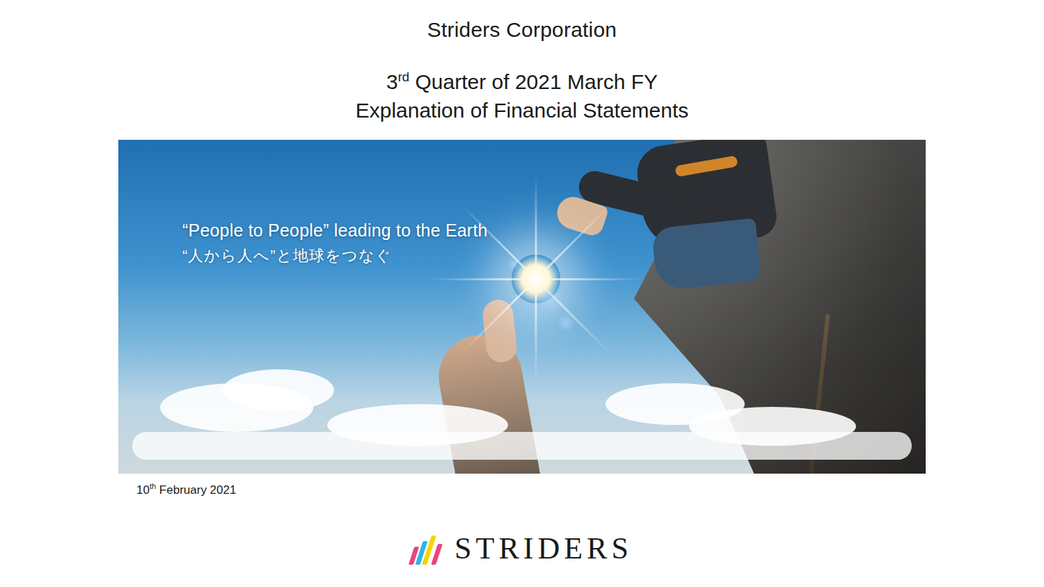Striders Corporation
3rd Quarter of 2021 March FY
Explanation of Financial Statements
“People to People” leading to the Earth
“人から人へ”と地球をつなぐ
10th February 2021
STRIDERS